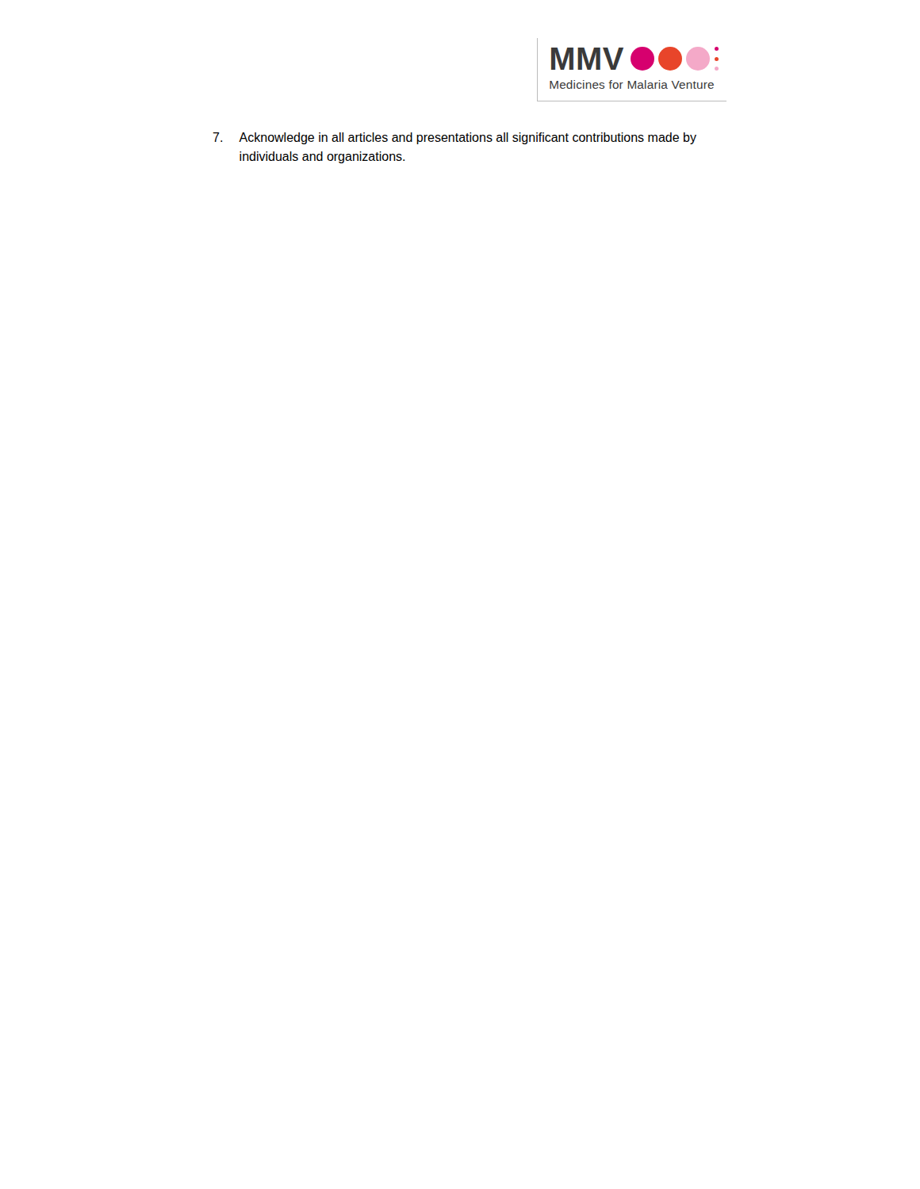MMV
Medicines for Malaria Venture
7. Acknowledge in all articles and presentations all significant contributions made by individuals and organizations.